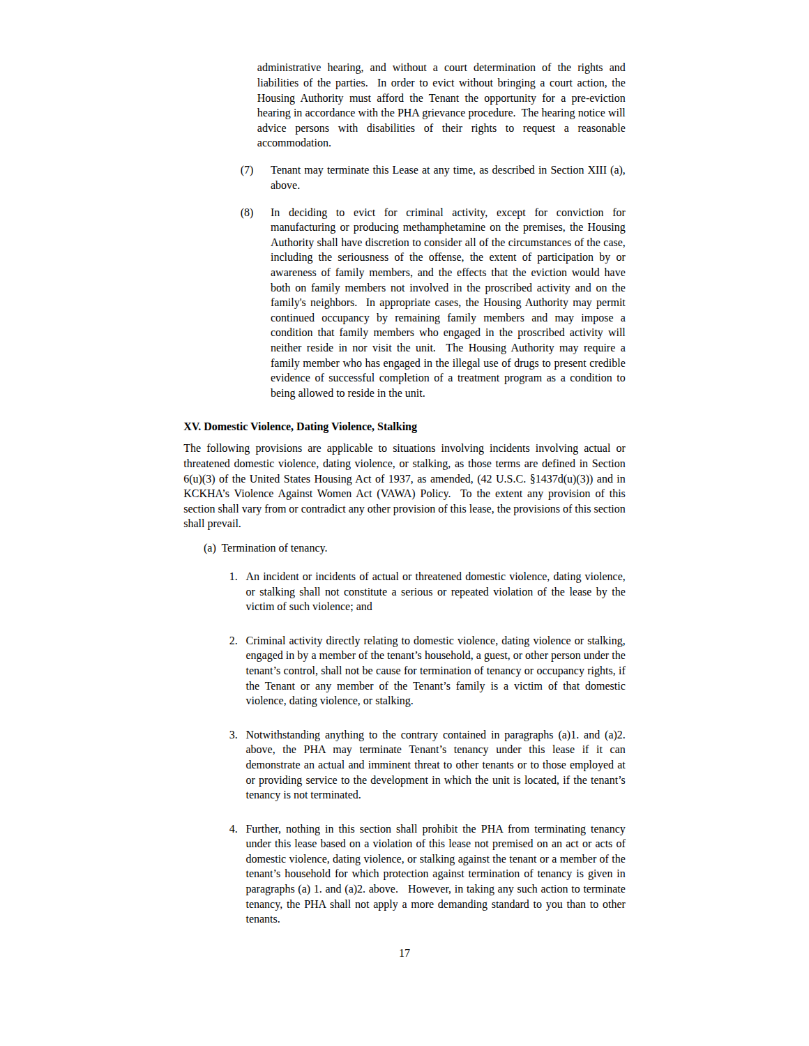administrative hearing, and without a court determination of the rights and liabilities of the parties. In order to evict without bringing a court action, the Housing Authority must afford the Tenant the opportunity for a pre-eviction hearing in accordance with the PHA grievance procedure. The hearing notice will advice persons with disabilities of their rights to request a reasonable accommodation.
(7)
Tenant may terminate this Lease at any time, as described in Section XIII (a), above.
(8)
In deciding to evict for criminal activity, except for conviction for manufacturing or producing methamphetamine on the premises, the Housing Authority shall have discretion to consider all of the circumstances of the case, including the seriousness of the offense, the extent of participation by or awareness of family members, and the effects that the eviction would have both on family members not involved in the proscribed activity and on the family's neighbors. In appropriate cases, the Housing Authority may permit continued occupancy by remaining family members and may impose a condition that family members who engaged in the proscribed activity will neither reside in nor visit the unit. The Housing Authority may require a family member who has engaged in the illegal use of drugs to present credible evidence of successful completion of a treatment program as a condition to being allowed to reside in the unit.
XV. Domestic Violence, Dating Violence, Stalking
The following provisions are applicable to situations involving incidents involving actual or threatened domestic violence, dating violence, or stalking, as those terms are defined in Section 6(u)(3) of the United States Housing Act of 1937, as amended, (42 U.S.C. §1437d(u)(3)) and in KCKHA’s Violence Against Women Act (VAWA) Policy. To the extent any provision of this section shall vary from or contradict any other provision of this lease, the provisions of this section shall prevail.
(a) Termination of tenancy.
An incident or incidents of actual or threatened domestic violence, dating violence, or stalking shall not constitute a serious or repeated violation of the lease by the victim of such violence; and
Criminal activity directly relating to domestic violence, dating violence or stalking, engaged in by a member of the tenant’s household, a guest, or other person under the tenant’s control, shall not be cause for termination of tenancy or occupancy rights, if the Tenant or any member of the Tenant’s family is a victim of that domestic violence, dating violence, or stalking.
Notwithstanding anything to the contrary contained in paragraphs (a)1. and (a)2. above, the PHA may terminate Tenant’s tenancy under this lease if it can demonstrate an actual and imminent threat to other tenants or to those employed at or providing service to the development in which the unit is located, if the tenant’s tenancy is not terminated.
Further, nothing in this section shall prohibit the PHA from terminating tenancy under this lease based on a violation of this lease not premised on an act or acts of domestic violence, dating violence, or stalking against the tenant or a member of the tenant’s household for which protection against termination of tenancy is given in paragraphs (a) 1. and (a)2. above. However, in taking any such action to terminate tenancy, the PHA shall not apply a more demanding standard to you than to other tenants.
17